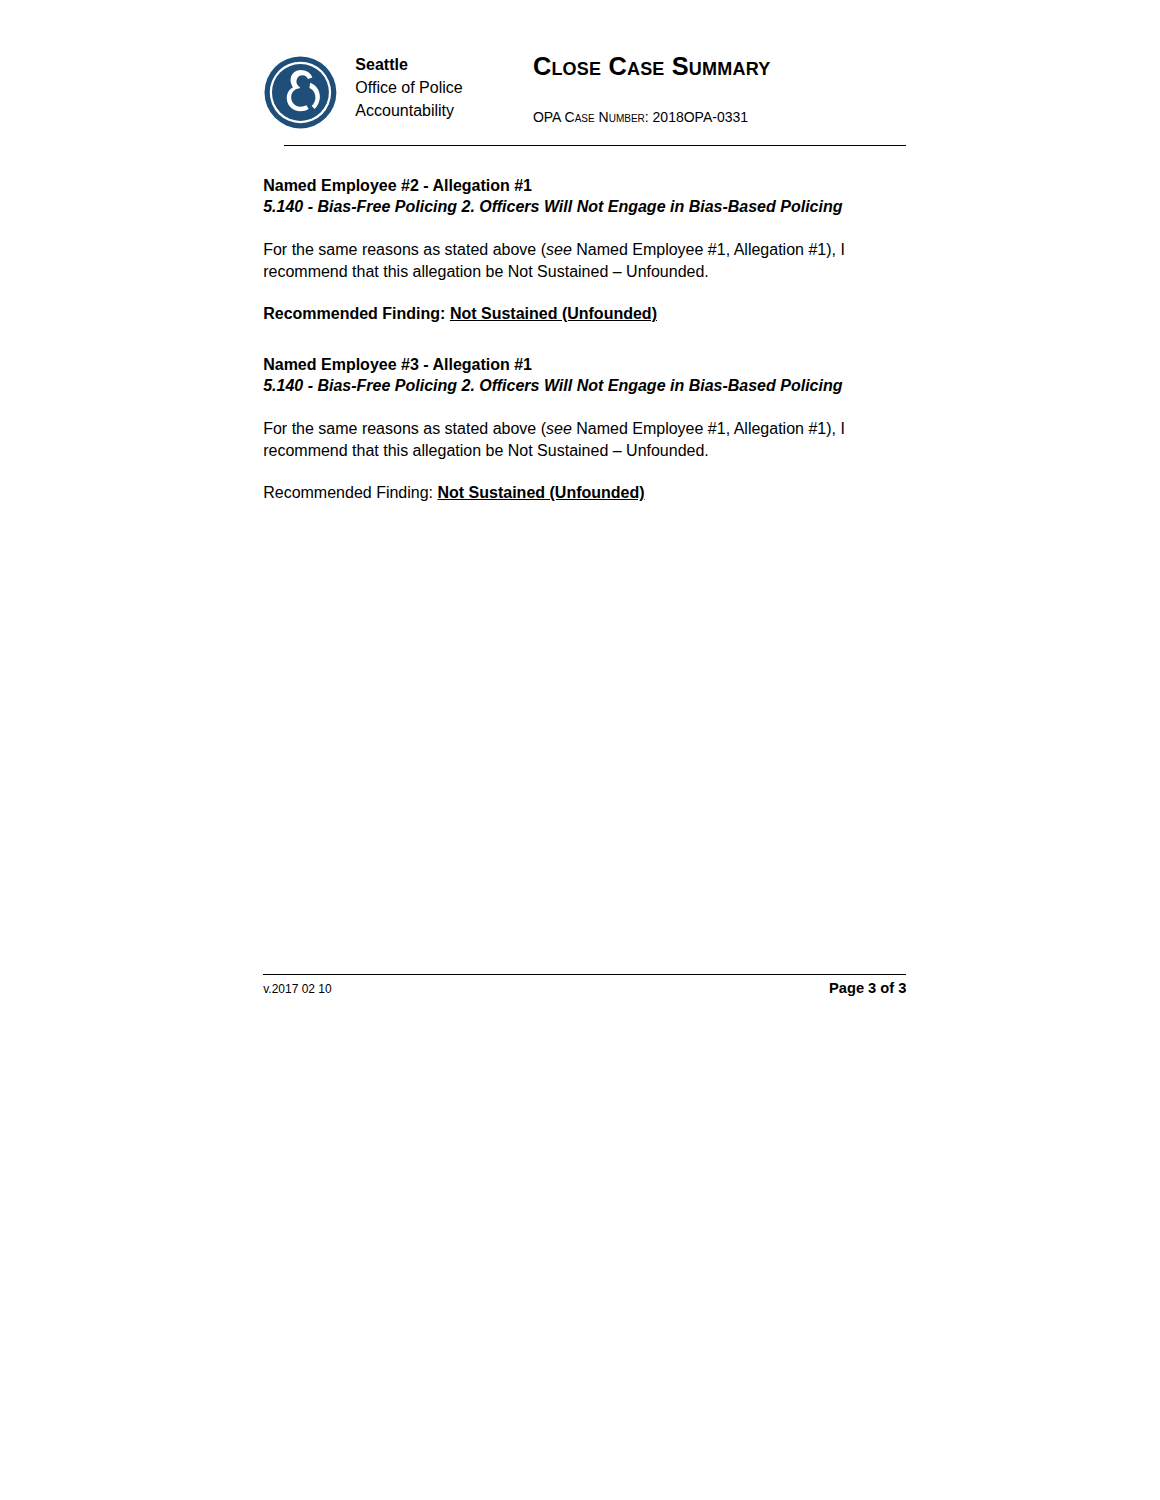Seattle
Office of Police
Accountability
Close Case Summary
OPA Case Number: 2018OPA-0331
Named Employee #2 - Allegation #1
5.140 - Bias-Free Policing 2. Officers Will Not Engage in Bias-Based Policing
For the same reasons as stated above (see Named Employee #1, Allegation #1), I recommend that this allegation be Not Sustained – Unfounded.
Recommended Finding: Not Sustained (Unfounded)
Named Employee #3 - Allegation #1
5.140 - Bias-Free Policing 2. Officers Will Not Engage in Bias-Based Policing
For the same reasons as stated above (see Named Employee #1, Allegation #1), I recommend that this allegation be Not Sustained – Unfounded.
Recommended Finding: Not Sustained (Unfounded)
v.2017 02 10 Page 3 of 3